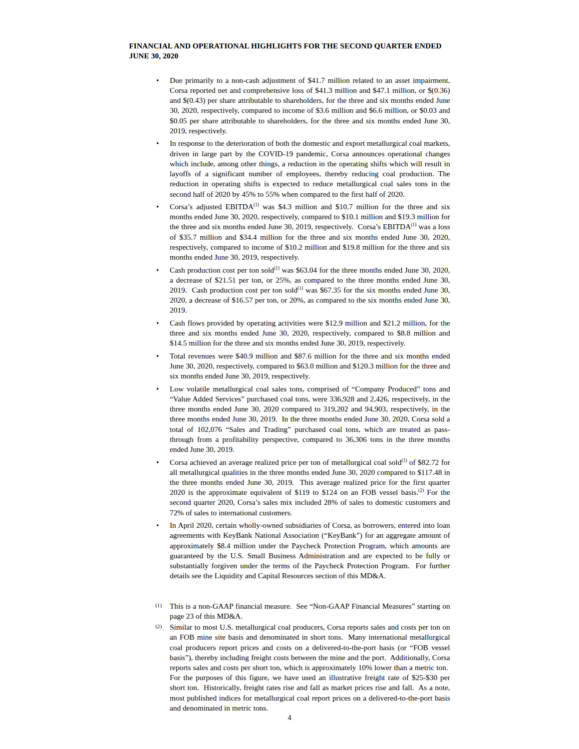FINANCIAL AND OPERATIONAL HIGHLIGHTS FOR THE SECOND QUARTER ENDED JUNE 30, 2020
Due primarily to a non-cash adjustment of $41.7 million related to an asset impairment, Corsa reported net and comprehensive loss of $41.3 million and $47.1 million, or $(0.36) and $(0.43) per share attributable to shareholders, for the three and six months ended June 30, 2020, respectively, compared to income of $3.6 million and $6.6 million, or $0.03 and $0.05 per share attributable to shareholders, for the three and six months ended June 30, 2019, respectively.
In response to the deterioration of both the domestic and export metallurgical coal markets, driven in large part by the COVID-19 pandemic, Corsa announces operational changes which include, among other things, a reduction in the operating shifts which will result in layoffs of a significant number of employees, thereby reducing coal production. The reduction in operating shifts is expected to reduce metallurgical coal sales tons in the second half of 2020 by 45% to 55% when compared to the first half of 2020.
Corsa’s adjusted EBITDA(1) was $4.3 million and $10.7 million for the three and six months ended June 30, 2020, respectively, compared to $10.1 million and $19.3 million for the three and six months ended June 30, 2019, respectively. Corsa’s EBITDA(1) was a loss of $35.7 million and $34.4 million for the three and six months ended June 30, 2020, respectively, compared to income of $10.2 million and $19.8 million for the three and six months ended June 30, 2019, respectively.
Cash production cost per ton sold(1) was $63.04 for the three months ended June 30, 2020, a decrease of $21.51 per ton, or 25%, as compared to the three months ended June 30, 2019. Cash production cost per ton sold(1) was $67.35 for the six months ended June 30, 2020, a decrease of $16.57 per ton, or 20%, as compared to the six months ended June 30, 2019.
Cash flows provided by operating activities were $12.9 million and $21.2 million, for the three and six months ended June 30, 2020, respectively, compared to $8.8 million and $14.5 million for the three and six months ended June 30, 2019, respectively.
Total revenues were $40.9 million and $87.6 million for the three and six months ended June 30, 2020, respectively, compared to $63.0 million and $120.3 million for the three and six months ended June 30, 2019, respectively.
Low volatile metallurgical coal sales tons, comprised of “Company Produced” tons and “Value Added Services” purchased coal tons, were 336,928 and 2,426, respectively, in the three months ended June 30, 2020 compared to 319,202 and 94,903, respectively, in the three months ended June 30, 2019. In the three months ended June 30, 2020, Corsa sold a total of 102,076 “Sales and Trading” purchased coal tons, which are treated as pass-through from a profitability perspective, compared to 36,306 tons in the three months ended June 30, 2019.
Corsa achieved an average realized price per ton of metallurgical coal sold(1) of $82.72 for all metallurgical qualities in the three months ended June 30, 2020 compared to $117.48 in the three months ended June 30, 2019. This average realized price for the first quarter 2020 is the approximate equivalent of $119 to $124 on an FOB vessel basis.(2) For the second quarter 2020, Corsa’s sales mix included 28% of sales to domestic customers and 72% of sales to international customers.
In April 2020, certain wholly-owned subsidiaries of Corsa, as borrowers, entered into loan agreements with KeyBank National Association (“KeyBank”) for an aggregate amount of approximately $8.4 million under the Paycheck Protection Program, which amounts are guaranteed by the U.S. Small Business Administration and are expected to be fully or substantially forgiven under the terms of the Paycheck Protection Program. For further details see the Liquidity and Capital Resources section of this MD&A.
(1)
This is a non-GAAP financial measure. See “Non-GAAP Financial Measures” starting on page 23 of this MD&A.
(2)
Similar to most U.S. metallurgical coal producers, Corsa reports sales and costs per ton on an FOB mine site basis and denominated in short tons. Many international metallurgical coal producers report prices and costs on a delivered-to-the-port basis (or “FOB vessel basis”), thereby including freight costs between the mine and the port. Additionally, Corsa reports sales and costs per short ton, which is approximately 10% lower than a metric ton. For the purposes of this figure, we have used an illustrative freight rate of $25-$30 per short ton. Historically, freight rates rise and fall as market prices rise and fall. As a note, most published indices for metallurgical coal report prices on a delivered-to-the-port basis and denominated in metric tons.
4